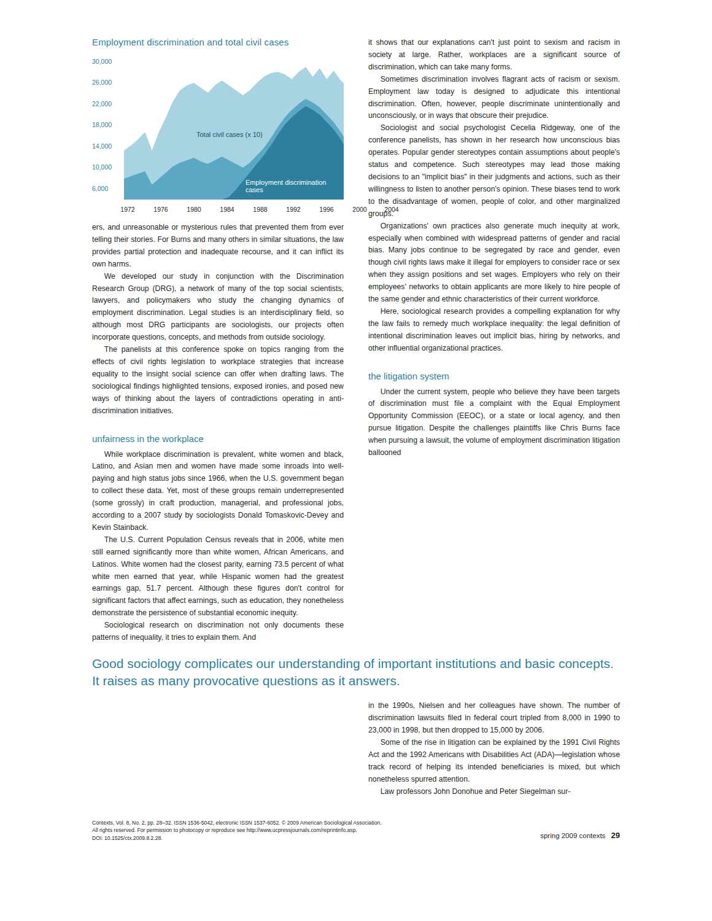Employment discrimination and total civil cases
30,000 26,000 22,000 18,000 14,000 10,000 6,000
Total civil cases (x 10)
Employment discrimination cases
1972 1976 1980 1984 1988 1992 1996 2000 2004
ers, and unreasonable or mysterious rules that prevented them from ever telling their stories. For Burns and many others in similar situations, the law provides partial protection and inadequate recourse, and it can inflict its own harms.
We developed our study in conjunction with the Discrimination Research Group (DRG), a network of many of the top social scientists, lawyers, and policymakers who study the changing dynamics of employment discrimination. Legal studies is an interdisciplinary field, so although most DRG participants are sociologists, our projects often incorporate questions, concepts, and methods from outside sociology.
The panelists at this conference spoke on topics ranging from the effects of civil rights legislation to workplace strategies that increase equality to the insight social science can offer when drafting laws. The sociological findings highlighted tensions, exposed ironies, and posed new ways of thinking about the layers of contradictions operating in anti-discrimination initiatives.
unfairness in the workplace
While workplace discrimination is prevalent, white women and black, Latino, and Asian men and women have made some inroads into well-paying and high status jobs since 1966, when the U.S. government began to collect these data. Yet, most of these groups remain underrepresented (some grossly) in craft production, managerial, and professional jobs, according to a 2007 study by sociologists Donald Tomaskovic-Devey and Kevin Stainback.
The U.S. Current Population Census reveals that in 2006, white men still earned significantly more than white women, African Americans, and Latinos. White women had the closest parity, earning 73.5 percent of what white men earned that year, while Hispanic women had the greatest earnings gap, 51.7 percent. Although these figures don't control for significant factors that affect earnings, such as education, they nonetheless demonstrate the persistence of substantial economic inequity.
Sociological research on discrimination not only documents these patterns of inequality, it tries to explain them. And
it shows that our explanations can't just point to sexism and racism in society at large. Rather, workplaces are a significant source of discrimination, which can take many forms.
Sometimes discrimination involves flagrant acts of racism or sexism. Employment law today is designed to adjudicate this intentional discrimination. Often, however, people discriminate unintentionally and unconsciously, or in ways that obscure their prejudice.
Sociologist and social psychologist Cecelia Ridgeway, one of the conference panelists, has shown in her research how unconscious bias operates. Popular gender stereotypes contain assumptions about people's status and competence. Such stereotypes may lead those making decisions to an "implicit bias" in their judgments and actions, such as their willingness to listen to another person's opinion. These biases tend to work to the disadvantage of women, people of color, and other marginalized groups.
Organizations' own practices also generate much inequity at work, especially when combined with widespread patterns of gender and racial bias. Many jobs continue to be segregated by race and gender, even though civil rights laws make it illegal for employers to consider race or sex when they assign positions and set wages. Employers who rely on their employees' networks to obtain applicants are more likely to hire people of the same gender and ethnic characteristics of their current workforce.
Here, sociological research provides a compelling explanation for why the law fails to remedy much workplace inequality: the legal definition of intentional discrimination leaves out implicit bias, hiring by networks, and other influential organizational practices.
the litigation system
Under the current system, people who believe they have been targets of discrimination must file a complaint with the Equal Employment Opportunity Commission (EEOC), or a state or local agency, and then pursue litigation. Despite the challenges plaintiffs like Chris Burns face when pursuing a lawsuit, the volume of employment discrimination litigation ballooned
Good sociology complicates our understanding of important institutions and basic concepts. It raises as many provocative questions as it answers.
in the 1990s, Nielsen and her colleagues have shown. The number of discrimination lawsuits filed in federal court tripled from 8,000 in 1990 to 23,000 in 1998, but then dropped to 15,000 by 2006.
Some of the rise in litigation can be explained by the 1991 Civil Rights Act and the 1992 Americans with Disabilities Act (ADA)—legislation whose track record of helping its intended beneficiaries is mixed, but which nonetheless spurred attention.
Law professors John Donohue and Peter Siegelman sur-
Contexts, Vol. 8, No. 2, pp. 28–32. ISSN 1536-5042, electronic ISSN 1537-6052. © 2009 American Sociological Association.
All rights reserved. For permission to photocopy or reproduce see http://www.ucpressjournals.com/reprintinfo.asp.
DOI: 10.1525/ctx.2009.8.2.28.
spring 2009 contexts 29